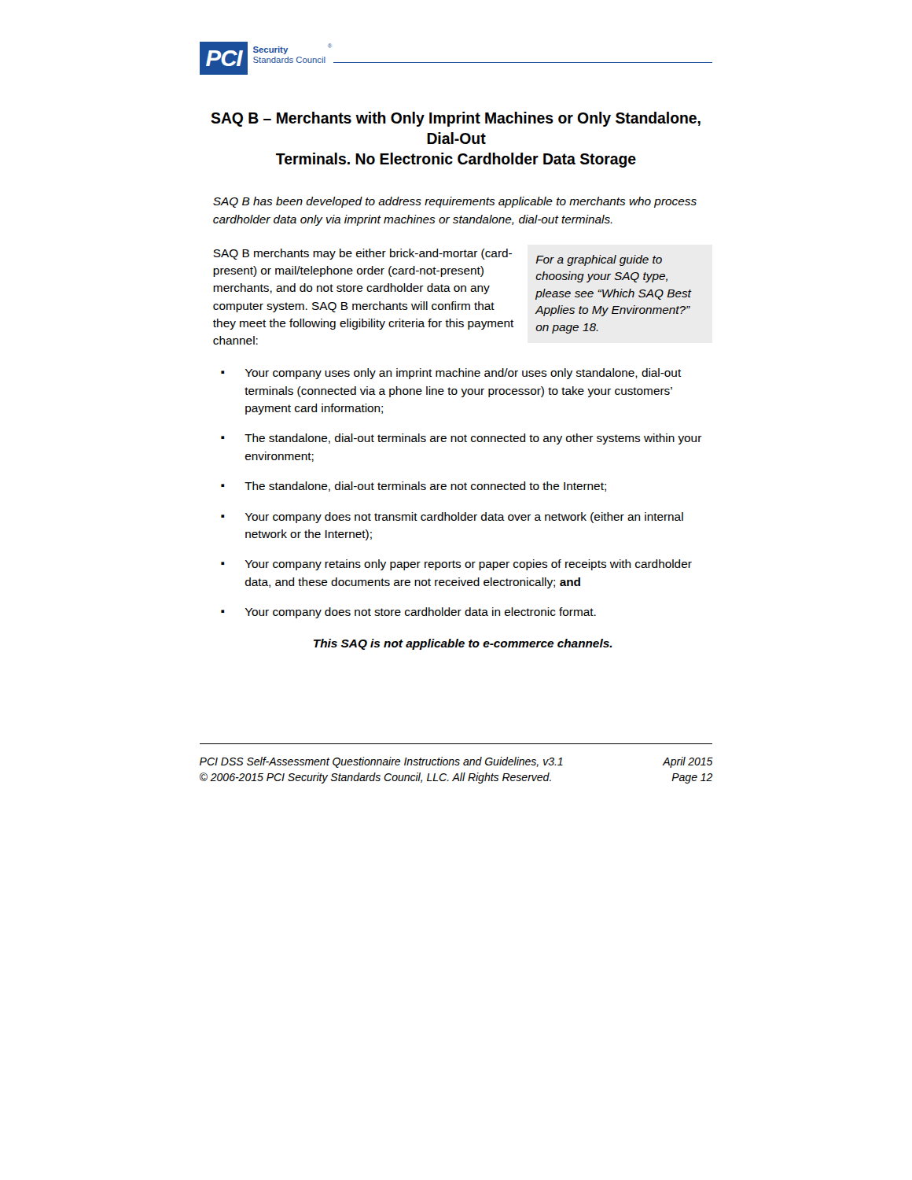PCI
Security Standards Council ®
SAQ B – Merchants with Only Imprint Machines or Only Standalone, Dial-Out
Terminals. No Electronic Cardholder Data Storage
SAQ B has been developed to address requirements applicable to merchants who process cardholder data only via imprint machines or standalone, dial-out terminals.
For a graphical guide to choosing your SAQ type, please see “Which SAQ Best Applies to My Environment?” on page 18.
SAQ B merchants may be either brick-and-mortar (card-present) or mail/telephone order (card-not-present) merchants, and do not store cardholder data on any computer system. SAQ B merchants will confirm that they meet the following eligibility criteria for this payment channel:
Your company uses only an imprint machine and/or uses only standalone, dial-out terminals (connected via a phone line to your processor) to take your customers’ payment card information;
The standalone, dial-out terminals are not connected to any other systems within your environment;
The standalone, dial-out terminals are not connected to the Internet;
Your company does not transmit cardholder data over a network (either an internal network or the Internet);
Your company retains only paper reports or paper copies of receipts with cardholder data, and these documents are not received electronically; and
Your company does not store cardholder data in electronic format.
This SAQ is not applicable to e-commerce channels.
PCI DSS Self-Assessment Questionnaire Instructions and Guidelines, v3.1
April 2015
© 2006-2015 PCI Security Standards Council, LLC. All Rights Reserved.
Page 12